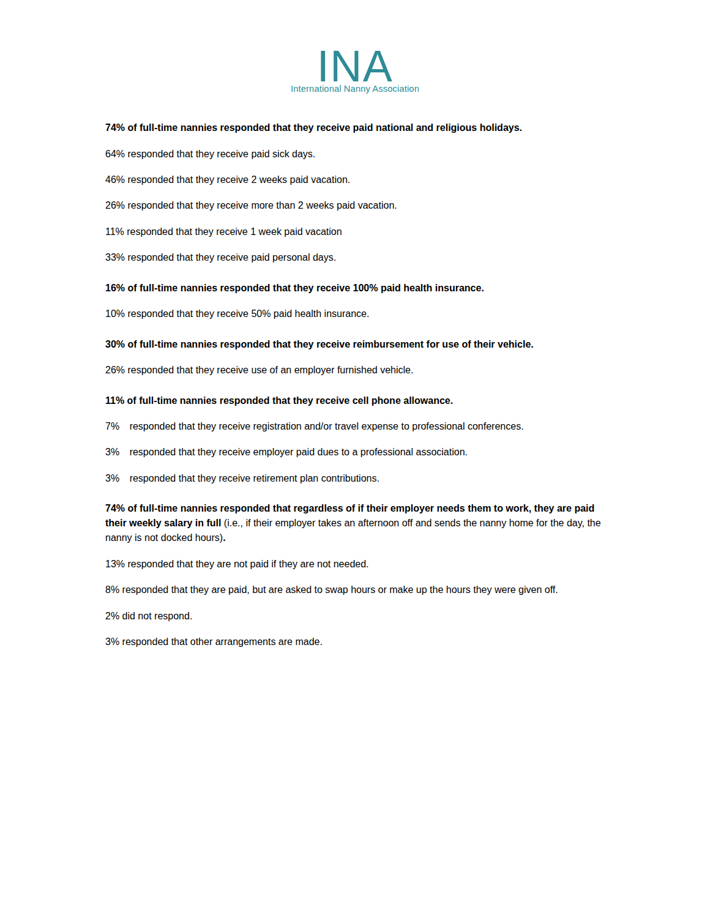INA
International Nanny Association
74% of full-time nannies responded that they receive paid national and religious holidays.
64% responded that they receive paid sick days.
46% responded that they receive 2 weeks paid vacation.
26% responded that they receive more than 2 weeks paid vacation.
11% responded that they receive 1 week paid vacation
33% responded that they receive paid personal days.
16% of full-time nannies responded that they receive 100% paid health insurance.
10% responded that they receive 50% paid health insurance.
30% of full-time nannies responded that they receive reimbursement for use of their vehicle.
26% responded that they receive use of an employer furnished vehicle.
11% of full-time nannies responded that they receive cell phone allowance.
7% responded that they receive registration and/or travel expense to professional conferences.
3% responded that they receive employer paid dues to a professional association.
3% responded that they receive retirement plan contributions.
74% of full-time nannies responded that regardless of if their employer needs them to work, they are paid their weekly salary in full (i.e., if their employer takes an afternoon off and sends the nanny home for the day, the nanny is not docked hours).
13% responded that they are not paid if they are not needed.
8% responded that they are paid, but are asked to swap hours or make up the hours they were given off.
2% did not respond.
3% responded that other arrangements are made.